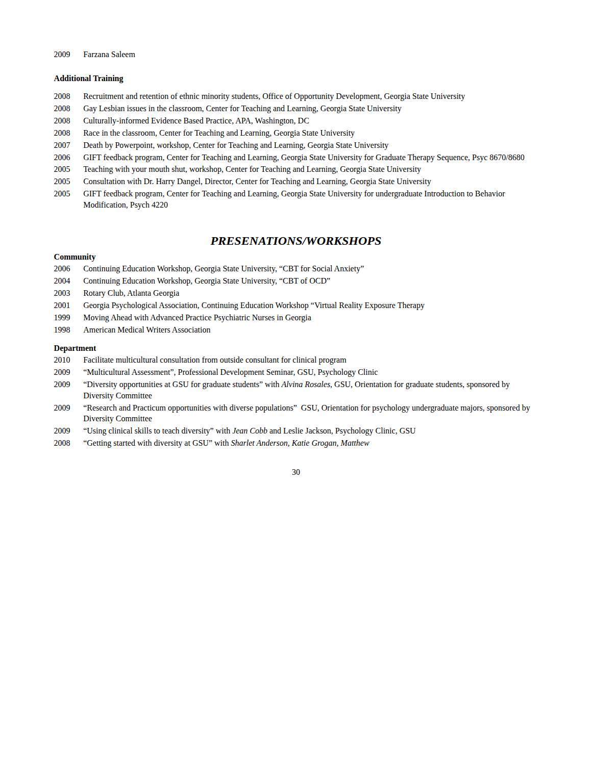2009
Farzana Saleem
Additional Training
2008
Recruitment and retention of ethnic minority students, Office of Opportunity Development, Georgia State University
2008
Gay Lesbian issues in the classroom, Center for Teaching and Learning, Georgia State University
2008
Culturally-informed Evidence Based Practice, APA, Washington, DC
2008
Race in the classroom, Center for Teaching and Learning, Georgia State University
2007
Death by Powerpoint, workshop, Center for Teaching and Learning, Georgia State University
2006
GIFT feedback program, Center for Teaching and Learning, Georgia State University for Graduate Therapy Sequence, Psyc 8670/8680
2005
Teaching with your mouth shut, workshop, Center for Teaching and Learning, Georgia State University
2005
Consultation with Dr. Harry Dangel, Director, Center for Teaching and Learning, Georgia State University
2005
GIFT feedback program, Center for Teaching and Learning, Georgia State University for undergraduate Introduction to Behavior Modification, Psych 4220
PRESENATIONS/WORKSHOPS
Community
2006
Continuing Education Workshop, Georgia State University, “CBT for Social Anxiety”
2004
Continuing Education Workshop, Georgia State University, “CBT of OCD”
2003
Rotary Club, Atlanta Georgia
2001
Georgia Psychological Association, Continuing Education Workshop “Virtual Reality Exposure Therapy
1999
Moving Ahead with Advanced Practice Psychiatric Nurses in Georgia
1998
American Medical Writers Association
Department
2010
Facilitate multicultural consultation from outside consultant for clinical program
2009
“Multicultural Assessment”, Professional Development Seminar, GSU, Psychology Clinic
2009
“Diversity opportunities at GSU for graduate students” with Alvina Rosales, GSU, Orientation for graduate students, sponsored by Diversity Committee
2009
“Research and Practicum opportunities with diverse populations” GSU, Orientation for psychology undergraduate majors, sponsored by Diversity Committee
2009
“Using clinical skills to teach diversity” with Jean Cobb and Leslie Jackson, Psychology Clinic, GSU
2008
“Getting started with diversity at GSU” with Sharlet Anderson, Katie Grogan, Matthew
30